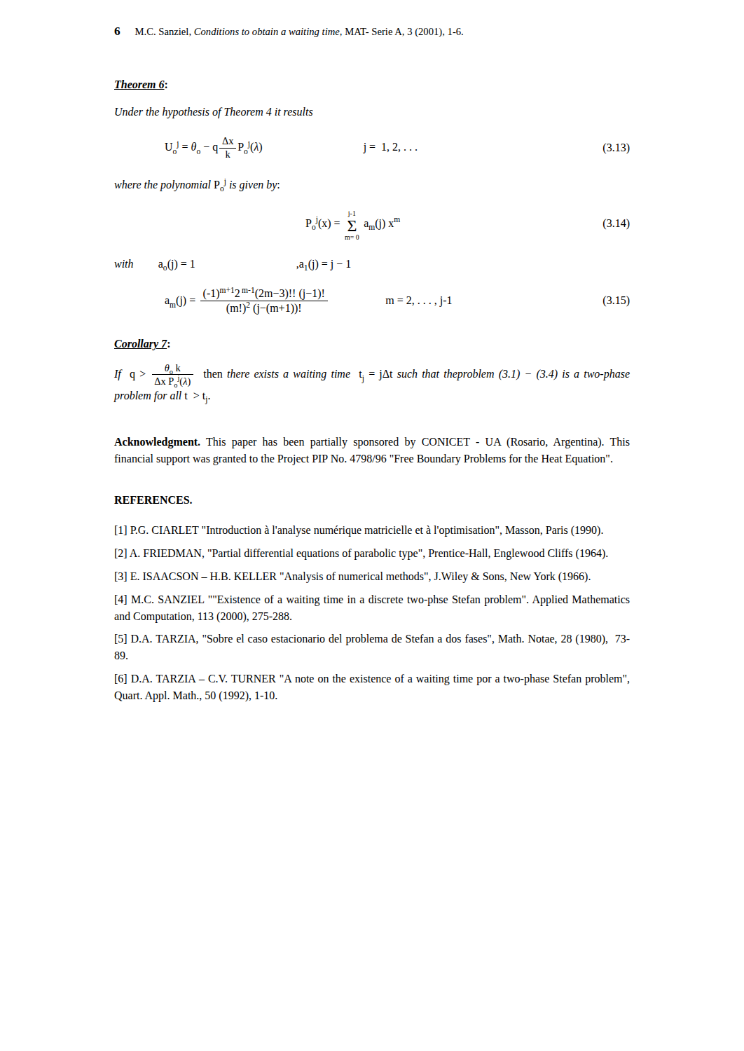6 M.C. Sanziel, Conditions to obtain a waiting time, MAT- Serie A, 3 (2001), 1-6.
Theorem 6
:
Under the hypothesis of Theorem 4 it results
Uoj = θo − qΔx k Poj(λ) j = 1, 2, . . .
(3.13)
where the polynomial Poj is given by:
Poj(x) = j-1 Σm= 0 am(j) xm
(3.14)
with ao(j) = 1 ,a1(j) = j − 1
am(j) = (-1)m+12 m-1(2m−3)!! (j−1)!(m!)2 (j−(m+1))! m = 2, . . . , j-1
(3.15)
Corollary 7
:
If q > θo k Δx Poj(λ) then there exists a waiting time tj = jΔt such that theproblem (3.1) − (3.4) is a two-phase problem for all t > tj.
Acknowledgment. This paper has been partially sponsored by CONICET - UA (Rosario, Argentina). This financial support was granted to the Project PIP No. 4798/96 "Free Boundary Problems for the Heat Equation".
REFERENCES.
[1] P.G. CIARLET "Introduction à l'analyse numérique matricielle et à l'optimisation", Masson, Paris (1990).
[2] A. FRIEDMAN, "Partial differential equations of parabolic type", Prentice-Hall, Englewood Cliffs (1964).
[3] E. ISAACSON – H.B. KELLER "Analysis of numerical methods", J.Wiley & Sons, New York (1966).
[4] M.C. SANZIEL ""Existence of a waiting time in a discrete two-phse Stefan problem". Applied Mathematics and Computation, 113 (2000), 275-288.
[5] D.A. TARZIA, "Sobre el caso estacionario del problema de Stefan a dos fases", Math. Notae, 28 (1980), 73-89.
[6] D.A. TARZIA – C.V. TURNER "A note on the existence of a waiting time por a two-phase Stefan problem", Quart. Appl. Math., 50 (1992), 1-10.